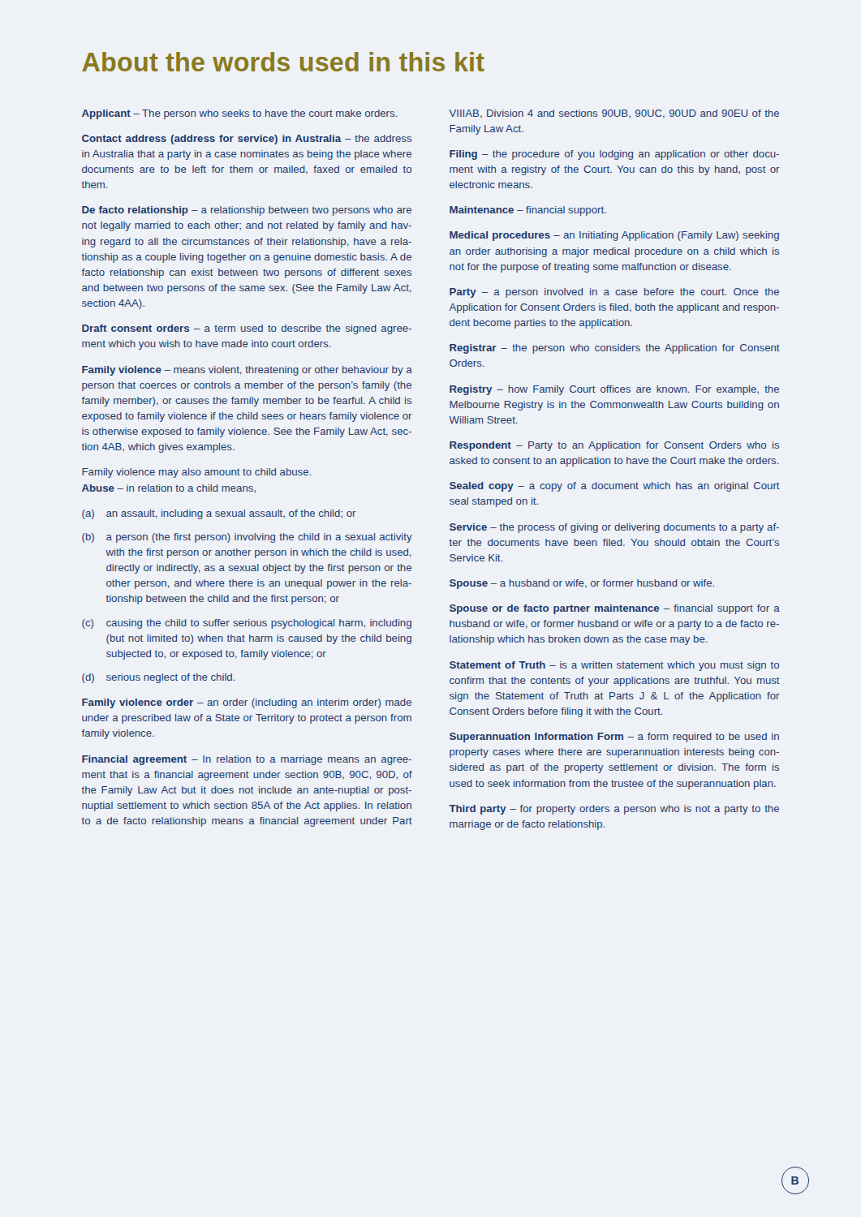About the words used in this kit
Applicant – The person who seeks to have the court make orders.
Contact address (address for service) in Australia – the address in Australia that a party in a case nominates as being the place where documents are to be left for them or mailed, faxed or emailed to them.
De facto relationship – a relationship between two persons who are not legally married to each other; and not related by family and having regard to all the circumstances of their relationship, have a relationship as a couple living together on a genuine domestic basis. A de facto relationship can exist between two persons of different sexes and between two persons of the same sex. (See the Family Law Act, section 4AA).
Draft consent orders – a term used to describe the signed agreement which you wish to have made into court orders.
Family violence – means violent, threatening or other behaviour by a person that coerces or controls a member of the person’s family (the family member), or causes the family member to be fearful. A child is exposed to family violence if the child sees or hears family violence or is otherwise exposed to family violence. See the Family Law Act, section 4AB, which gives examples.
Family violence may also amount to child abuse.
Abuse – in relation to a child means,
an assault, including a sexual assault, of the child; or
a person (the first person) involving the child in a sexual activity with the first person or another person in which the child is used, directly or indirectly, as a sexual object by the first person or the other person, and where there is an unequal power in the relationship between the child and the first person; or
causing the child to suffer serious psychological harm, including (but not limited to) when that harm is caused by the child being subjected to, or exposed to, family violence; or
serious neglect of the child.
Family violence order – an order (including an interim order) made under a prescribed law of a State or Territory to protect a person from family violence.
Financial agreement – In relation to a marriage means an agreement that is a financial agreement under section 90B, 90C, 90D, of the Family Law Act but it does not include an ante-nuptial or post-nuptial settlement to which section 85A of the Act applies. In relation to a de facto relationship means a financial agreement under Part VIIIAB, Division 4 and sections 90UB, 90UC, 90UD and 90EU of the Family Law Act.
Filing – the procedure of you lodging an application or other document with a registry of the Court. You can do this by hand, post or electronic means.
Maintenance – financial support.
Medical procedures – an Initiating Application (Family Law) seeking an order authorising a major medical procedure on a child which is not for the purpose of treating some malfunction or disease.
Party – a person involved in a case before the court. Once the Application for Consent Orders is filed, both the applicant and respondent become parties to the application.
Registrar – the person who considers the Application for Consent Orders.
Registry – how Family Court offices are known. For example, the Melbourne Registry is in the Commonwealth Law Courts building on William Street.
Respondent – Party to an Application for Consent Orders who is asked to consent to an application to have the Court make the orders.
Sealed copy – a copy of a document which has an original Court seal stamped on it.
Service – the process of giving or delivering documents to a party after the documents have been filed. You should obtain the Court’s Service Kit.
Spouse – a husband or wife, or former husband or wife.
Spouse or de facto partner maintenance – financial support for a husband or wife, or former husband or wife or a party to a de facto relationship which has broken down as the case may be.
Statement of Truth – is a written statement which you must sign to confirm that the contents of your applications are truthful. You must sign the Statement of Truth at Parts J & L of the Application for Consent Orders before filing it with the Court.
Superannuation Information Form – a form required to be used in property cases where there are superannuation interests being considered as part of the property settlement or division. The form is used to seek information from the trustee of the superannuation plan.
Third party – for property orders a person who is not a party to the marriage or de facto relationship.
B